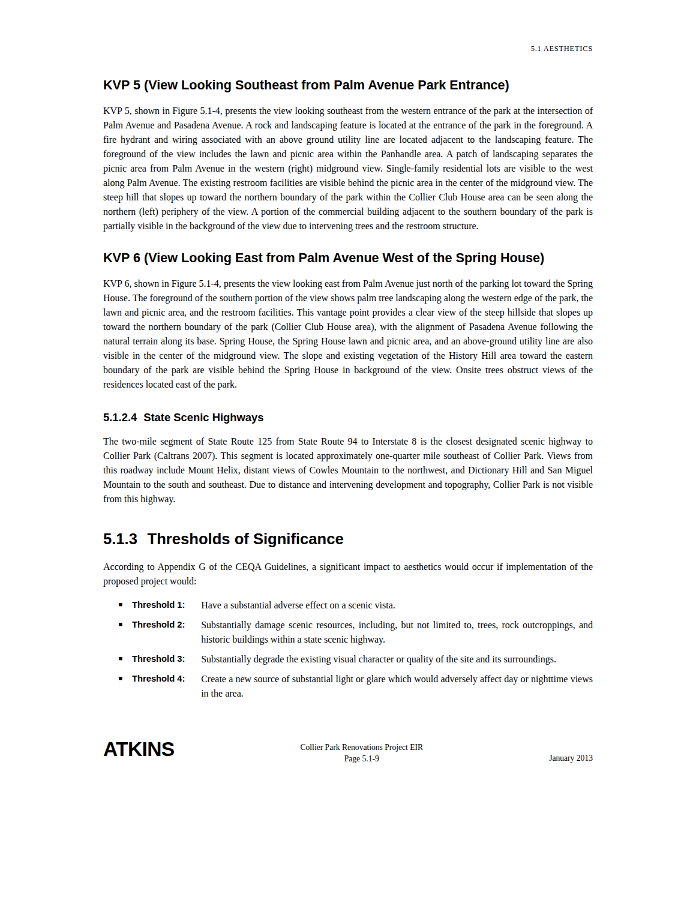5.1 AESTHETICS
KVP 5 (View Looking Southeast from Palm Avenue Park Entrance)
KVP 5, shown in Figure 5.1-4, presents the view looking southeast from the western entrance of the park at the intersection of Palm Avenue and Pasadena Avenue. A rock and landscaping feature is located at the entrance of the park in the foreground. A fire hydrant and wiring associated with an above ground utility line are located adjacent to the landscaping feature. The foreground of the view includes the lawn and picnic area within the Panhandle area. A patch of landscaping separates the picnic area from Palm Avenue in the western (right) midground view. Single-family residential lots are visible to the west along Palm Avenue. The existing restroom facilities are visible behind the picnic area in the center of the midground view. The steep hill that slopes up toward the northern boundary of the park within the Collier Club House area can be seen along the northern (left) periphery of the view. A portion of the commercial building adjacent to the southern boundary of the park is partially visible in the background of the view due to intervening trees and the restroom structure.
KVP 6 (View Looking East from Palm Avenue West of the Spring House)
KVP 6, shown in Figure 5.1-4, presents the view looking east from Palm Avenue just north of the parking lot toward the Spring House. The foreground of the southern portion of the view shows palm tree landscaping along the western edge of the park, the lawn and picnic area, and the restroom facilities. This vantage point provides a clear view of the steep hillside that slopes up toward the northern boundary of the park (Collier Club House area), with the alignment of Pasadena Avenue following the natural terrain along its base. Spring House, the Spring House lawn and picnic area, and an above-ground utility line are also visible in the center of the midground view. The slope and existing vegetation of the History Hill area toward the eastern boundary of the park are visible behind the Spring House in background of the view. Onsite trees obstruct views of the residences located east of the park.
5.1.2.4 State Scenic Highways
The two-mile segment of State Route 125 from State Route 94 to Interstate 8 is the closest designated scenic highway to Collier Park (Caltrans 2007). This segment is located approximately one-quarter mile southeast of Collier Park. Views from this roadway include Mount Helix, distant views of Cowles Mountain to the northwest, and Dictionary Hill and San Miguel Mountain to the south and southeast. Due to distance and intervening development and topography, Collier Park is not visible from this highway.
5.1.3 Thresholds of Significance
According to Appendix G of the CEQA Guidelines, a significant impact to aesthetics would occur if implementation of the proposed project would:
■ Threshold 1: Have a substantial adverse effect on a scenic vista.
■ Threshold 2: Substantially damage scenic resources, including, but not limited to, trees, rock outcroppings, and historic buildings within a state scenic highway.
■ Threshold 3: Substantially degrade the existing visual character or quality of the site and its surroundings.
■ Threshold 4: Create a new source of substantial light or glare which would adversely affect day or nighttime views in the area.
ATKINS
Collier Park Renovations Project EIR
Page 5.1-9
January 2013